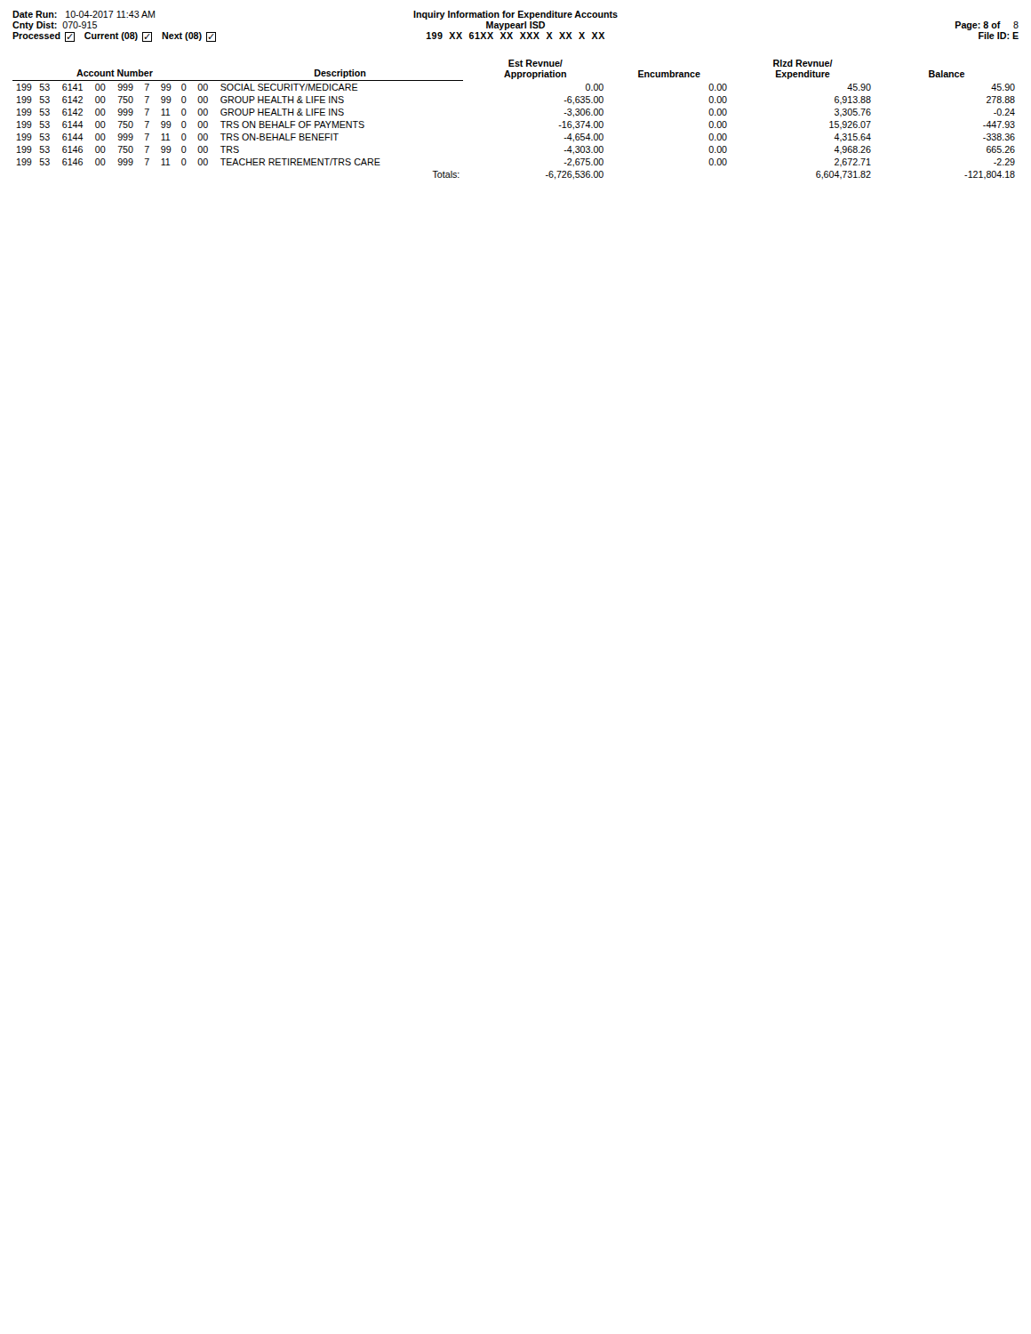| Date Run: 10-04-2017 11:43 AM | Inquiry Information for Expenditure Accounts | |
| Cnty Dist: 070-915 | Maypearl ISD | Page: 8 of 8 |
| Processed ✓ Current (08) ✓ Next (08) ✓ | 199 XX 61XX XX XXX X XX X XX | File ID: E |
| Account Number | Description | Est Revnue/ Appropriation | Encumbrance | Rlzd Revnue/ Expenditure | Balance |
| --- | --- | --- | --- | --- | --- |
| 199 | 53 | 6141 | 00 | 999 | 7 | 99 | 0 | 00 | SOCIAL SECURITY/MEDICARE | 0.00 | 0.00 | 45.90 | 45.90 |
| 199 | 53 | 6142 | 00 | 750 | 7 | 99 | 0 | 00 | GROUP HEALTH & LIFE INS | -6,635.00 | 0.00 | 6,913.88 | 278.88 |
| 199 | 53 | 6142 | 00 | 999 | 7 | 11 | 0 | 00 | GROUP HEALTH & LIFE INS | -3,306.00 | 0.00 | 3,305.76 | -0.24 |
| 199 | 53 | 6144 | 00 | 750 | 7 | 99 | 0 | 00 | TRS ON BEHALF OF PAYMENTS | -16,374.00 | 0.00 | 15,926.07 | -447.93 |
| 199 | 53 | 6144 | 00 | 999 | 7 | 11 | 0 | 00 | TRS ON-BEHALF BENEFIT | -4,654.00 | 0.00 | 4,315.64 | -338.36 |
| 199 | 53 | 6146 | 00 | 750 | 7 | 99 | 0 | 00 | TRS | -4,303.00 | 0.00 | 4,968.26 | 665.26 |
| 199 | 53 | 6146 | 00 | 999 | 7 | 11 | 0 | 00 | TEACHER RETIREMENT/TRS CARE | -2,675.00 | 0.00 | 2,672.71 | -2.29 |
| | Totals: | -6,726,536.00 | | 6,604,731.82 | -121,804.18 |